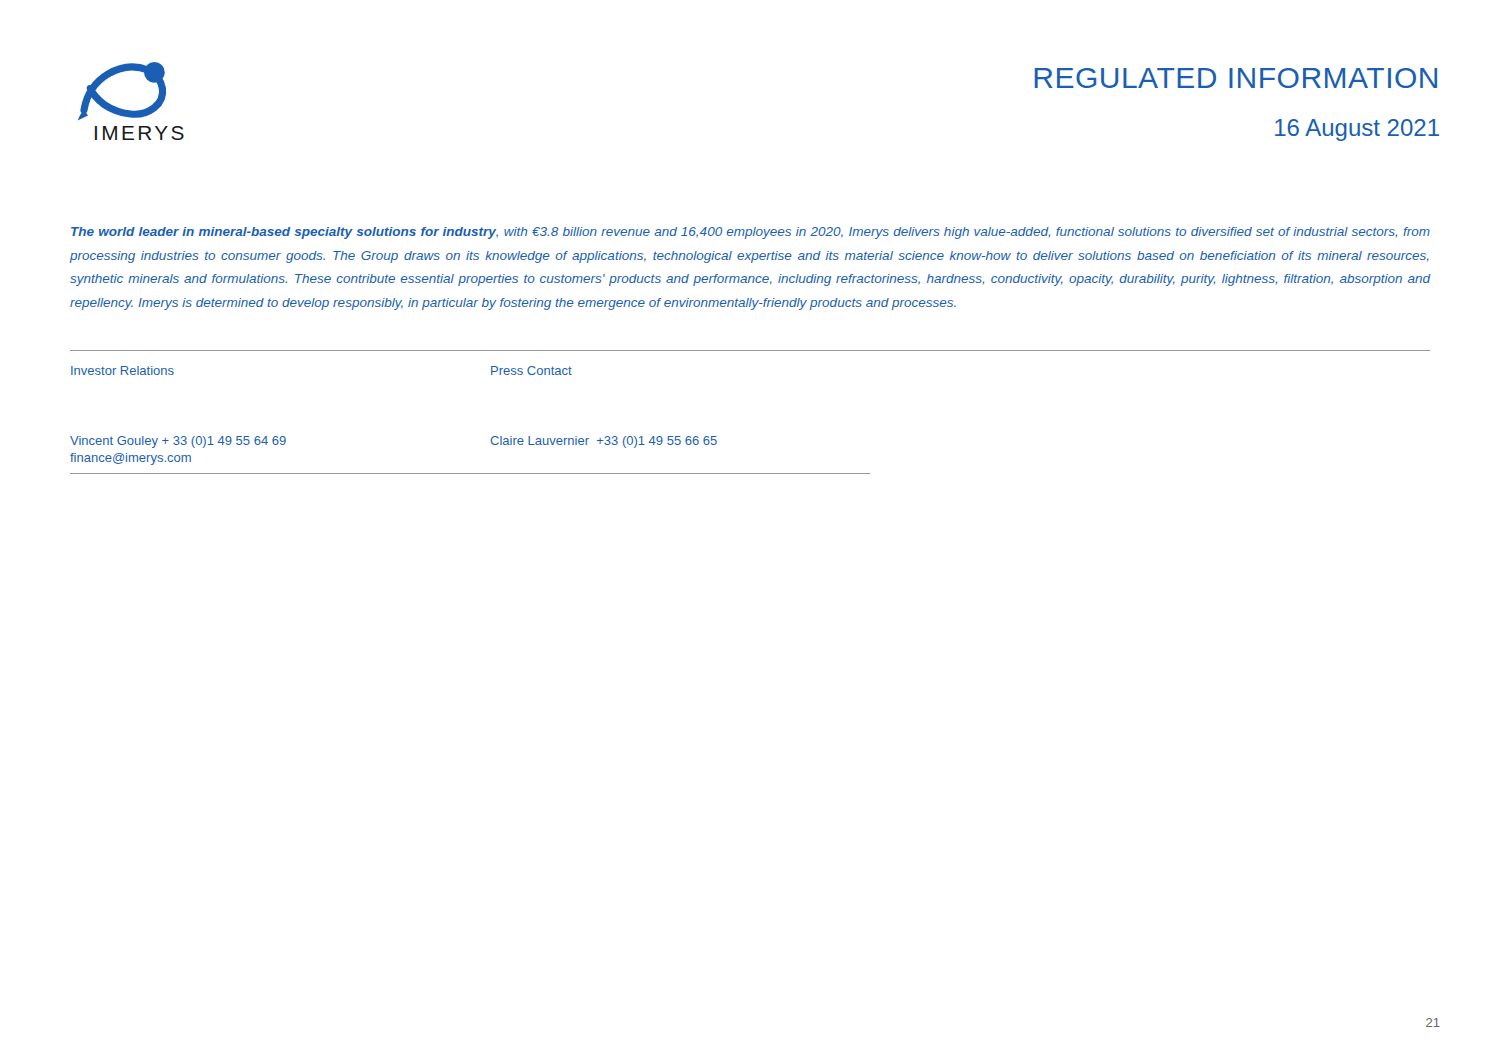IMERYS
REGULATED INFORMATION
16 August 2021
The world leader in mineral-based specialty solutions for industry, with €3.8 billion revenue and 16,400 employees in 2020, Imerys delivers high value-added, functional solutions to diversified set of industrial sectors, from processing industries to consumer goods. The Group draws on its knowledge of applications, technological expertise and its material science know-how to deliver solutions based on beneficiation of its mineral resources, synthetic minerals and formulations. These contribute essential properties to customers' products and performance, including refractoriness, hardness, conductivity, opacity, durability, purity, lightness, filtration, absorption and repellency. Imerys is determined to develop responsibly, in particular by fostering the emergence of environmentally-friendly products and processes.
Investor Relations
Vincent Gouley + 33 (0)1 49 55 64 69
finance@imerys.com
Press Contact
Claire Lauvernier +33 (0)1 49 55 66 65
21